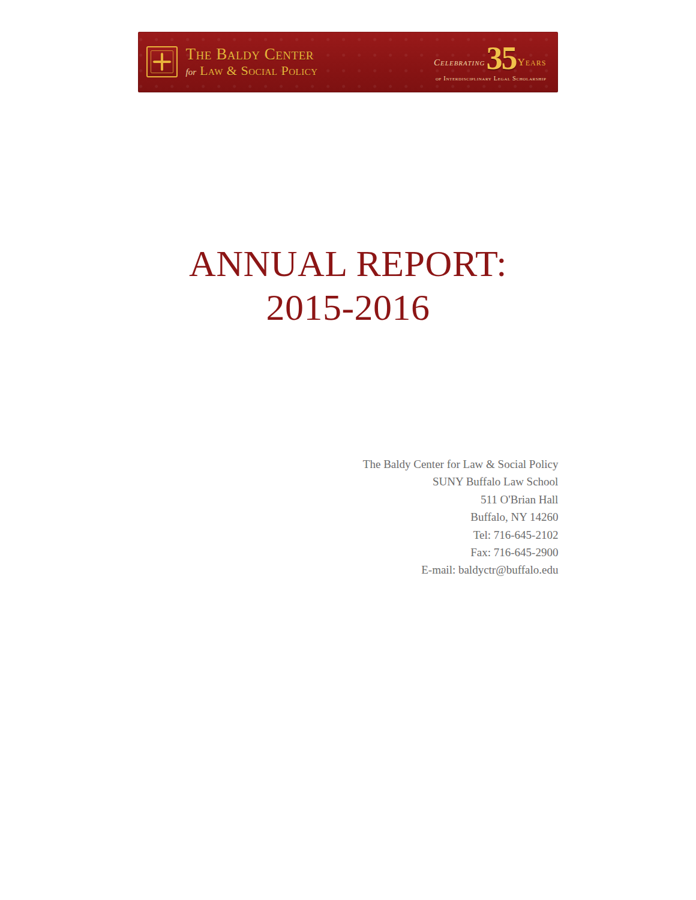The Baldy Center
for Law & Social Policy
Celebrating 35 Years of Interdisciplinary Legal Scholarship
ANNUAL REPORT: 2015-2016
The Baldy Center for Law & Social Policy
SUNY Buffalo Law School
511 O'Brian Hall
Buffalo, NY 14260
Tel: 716-645-2102
Fax: 716-645-2900
E-mail: baldyctr@buffalo.edu